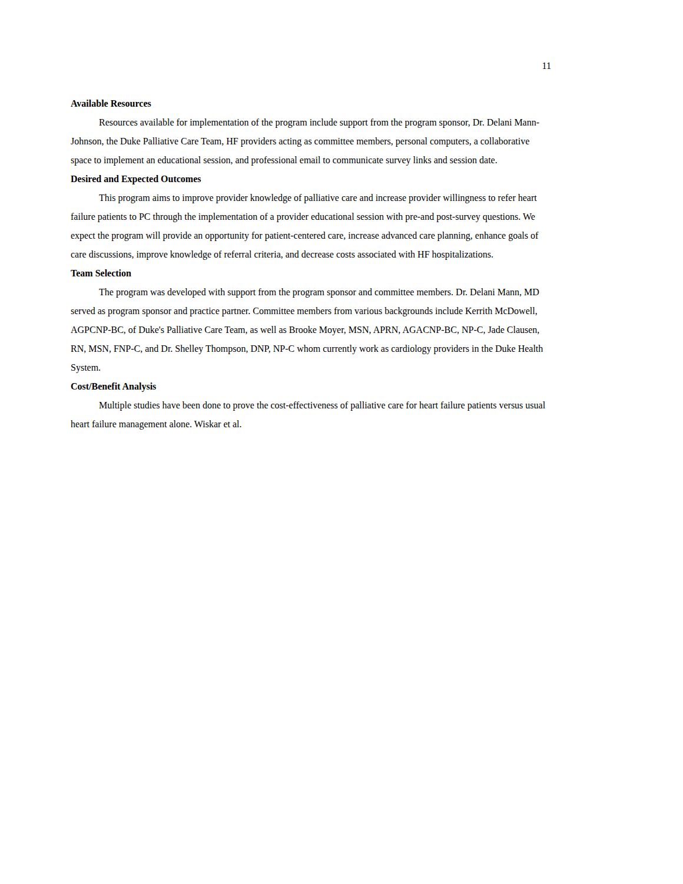11
Available Resources
Resources available for implementation of the program include support from the program sponsor, Dr. Delani Mann-Johnson, the Duke Palliative Care Team, HF providers acting as committee members, personal computers, a collaborative space to implement an educational session, and professional email to communicate survey links and session date.
Desired and Expected Outcomes
This program aims to improve provider knowledge of palliative care and increase provider willingness to refer heart failure patients to PC through the implementation of a provider educational session with pre-and post-survey questions. We expect the program will provide an opportunity for patient-centered care, increase advanced care planning, enhance goals of care discussions, improve knowledge of referral criteria, and decrease costs associated with HF hospitalizations.
Team Selection
The program was developed with support from the program sponsor and committee members. Dr. Delani Mann, MD served as program sponsor and practice partner. Committee members from various backgrounds include Kerrith McDowell, AGPCNP-BC, of Duke's Palliative Care Team, as well as Brooke Moyer, MSN, APRN, AGACNP-BC, NP-C, Jade Clausen, RN, MSN, FNP-C, and Dr. Shelley Thompson, DNP, NP-C whom currently work as cardiology providers in the Duke Health System.
Cost/Benefit Analysis
Multiple studies have been done to prove the cost-effectiveness of palliative care for heart failure patients versus usual heart failure management alone. Wiskar et al.